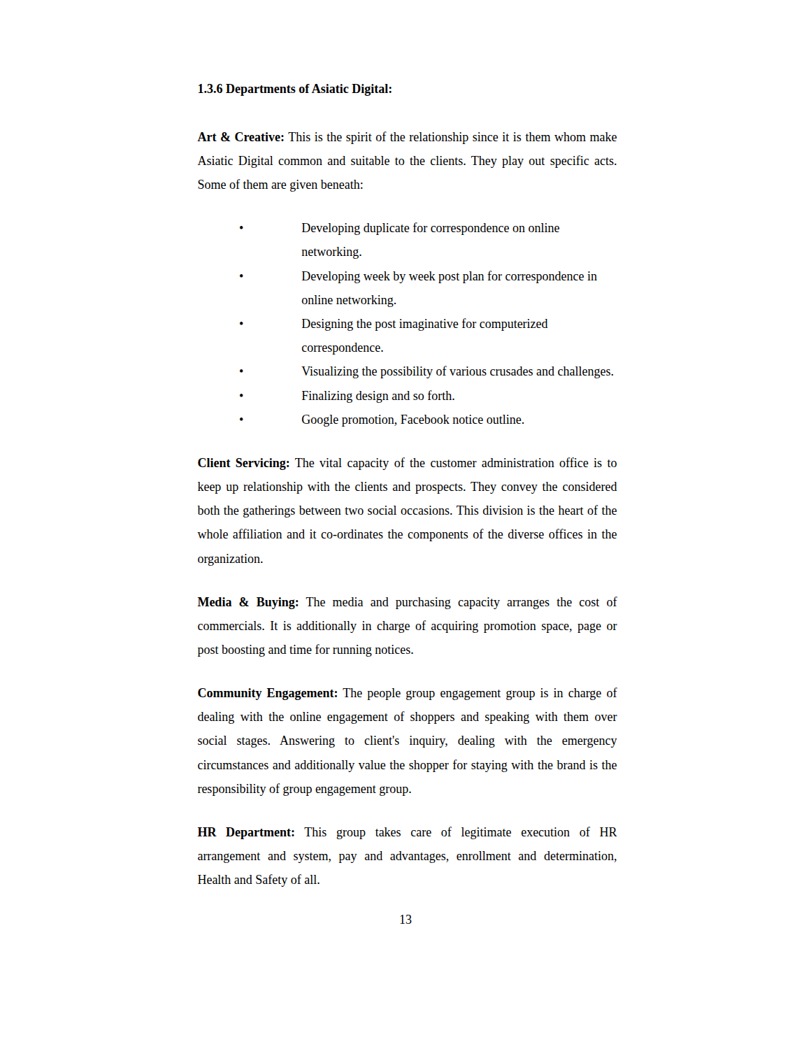1.3.6 Departments of Asiatic Digital:
Art & Creative: This is the spirit of the relationship since it is them whom make Asiatic Digital common and suitable to the clients. They play out specific acts. Some of them are given beneath:
Developing duplicate for correspondence on online networking.
Developing week by week post plan for correspondence in online networking.
Designing the post imaginative for computerized correspondence.
Visualizing the possibility of various crusades and challenges.
Finalizing design and so forth.
Google promotion, Facebook notice outline.
Client Servicing: The vital capacity of the customer administration office is to keep up relationship with the clients and prospects. They convey the considered both the gatherings between two social occasions. This division is the heart of the whole affiliation and it co-ordinates the components of the diverse offices in the organization.
Media & Buying: The media and purchasing capacity arranges the cost of commercials. It is additionally in charge of acquiring promotion space, page or post boosting and time for running notices.
Community Engagement: The people group engagement group is in charge of dealing with the online engagement of shoppers and speaking with them over social stages. Answering to client's inquiry, dealing with the emergency circumstances and additionally value the shopper for staying with the brand is the responsibility of group engagement group.
HR Department: This group takes care of legitimate execution of HR arrangement and system, pay and advantages, enrollment and determination, Health and Safety of all.
13